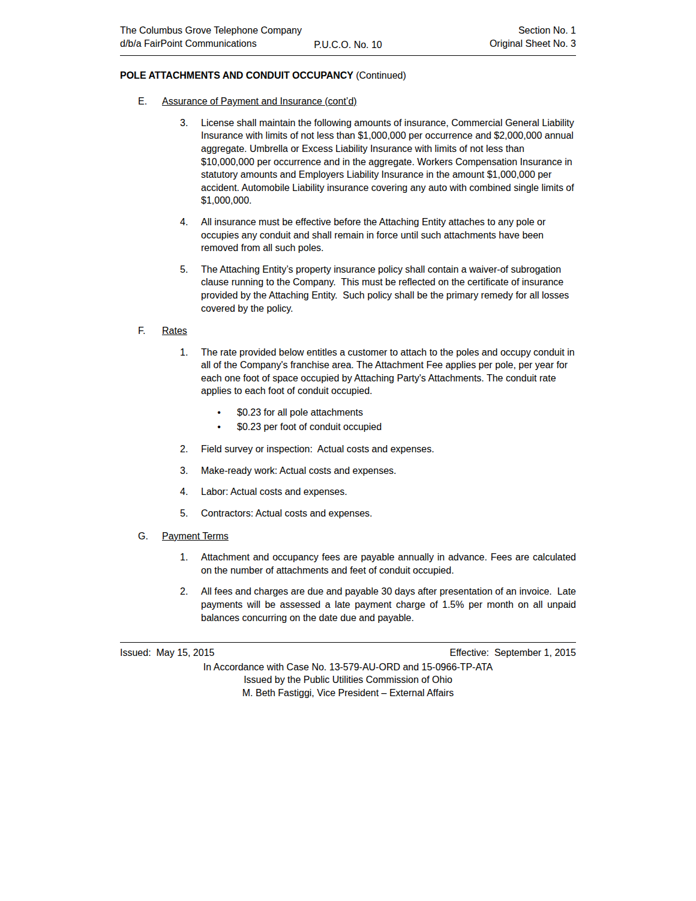The Columbus Grove Telephone Company
d/b/a FairPoint Communications
Section No. 1
Original Sheet No. 3
P.U.C.O. No. 10
POLE ATTACHMENTS AND CONDUIT OCCUPANCY (Continued)
E.
Assurance of Payment and Insurance (cont’d)
3.
License shall maintain the following amounts of insurance, Commercial General Liability Insurance with limits of not less than $1,000,000 per occurrence and $2,000,000 annual aggregate. Umbrella or Excess Liability Insurance with limits of not less than $10,000,000 per occurrence and in the aggregate. Workers Compensation Insurance in statutory amounts and Employers Liability Insurance in the amount $1,000,000 per accident. Automobile Liability insurance covering any auto with combined single limits of $1,000,000.
4.
All insurance must be effective before the Attaching Entity attaches to any pole or occupies any conduit and shall remain in force until such attachments have been removed from all such poles.
5.
The Attaching Entity’s property insurance policy shall contain a waiver-of subrogation clause running to the Company. This must be reflected on the certificate of insurance provided by the Attaching Entity. Such policy shall be the primary remedy for all losses covered by the policy.
F.
Rates
1.
The rate provided below entitles a customer to attach to the poles and occupy conduit in all of the Company's franchise area. The Attachment Fee applies per pole, per year for each one foot of space occupied by Attaching Party's Attachments. The conduit rate applies to each foot of conduit occupied.
•$0.23 for all pole attachments
•$0.23 per foot of conduit occupied
2.
Field survey or inspection: Actual costs and expenses.
3.
Make-ready work: Actual costs and expenses.
4.
Labor: Actual costs and expenses.
5.
Contractors: Actual costs and expenses.
G.
Payment Terms
1.
Attachment and occupancy fees are payable annually in advance. Fees are calculated on the number of attachments and feet of conduit occupied.
2.
All fees and charges are due and payable 30 days after presentation of an invoice. Late payments will be assessed a late payment charge of 1.5% per month on all unpaid balances concurring on the date due and payable.
Issued: May 15, 2015
Effective: September 1, 2015
In Accordance with Case No. 13-579-AU-ORD and 15-0966-TP-ATA
Issued by the Public Utilities Commission of Ohio
M. Beth Fastiggi, Vice President – External Affairs